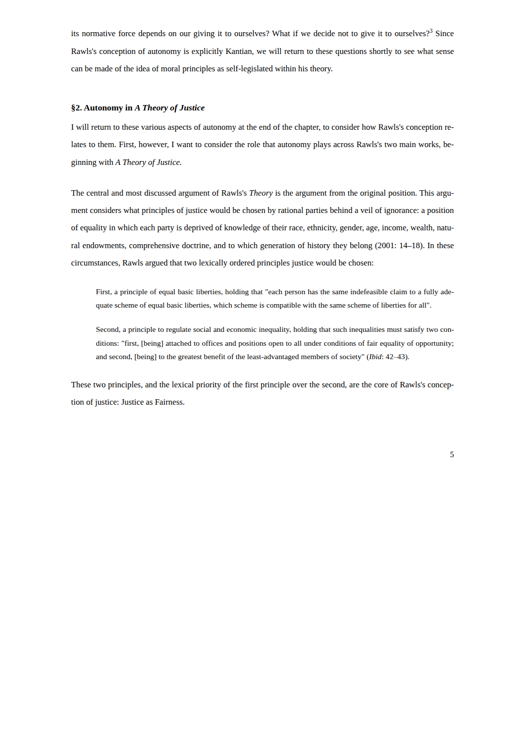its normative force depends on our giving it to ourselves? What if we decide not to give it to ourselves?3 Since Rawls's conception of autonomy is explicitly Kantian, we will return to these questions shortly to see what sense can be made of the idea of moral principles as self-legislated within his theory.
§2. Autonomy in A Theory of Justice
I will return to these various aspects of autonomy at the end of the chapter, to consider how Rawls's conception relates to them. First, however, I want to consider the role that autonomy plays across Rawls's two main works, beginning with A Theory of Justice.
The central and most discussed argument of Rawls's Theory is the argument from the original position. This argument considers what principles of justice would be chosen by rational parties behind a veil of ignorance: a position of equality in which each party is deprived of knowledge of their race, ethnicity, gender, age, income, wealth, natural endowments, comprehensive doctrine, and to which generation of history they belong (2001: 14–18). In these circumstances, Rawls argued that two lexically ordered principles justice would be chosen:
First, a principle of equal basic liberties, holding that "each person has the same indefeasible claim to a fully adequate scheme of equal basic liberties, which scheme is compatible with the same scheme of liberties for all".
Second, a principle to regulate social and economic inequality, holding that such inequalities must satisfy two conditions: "first, [being] attached to offices and positions open to all under conditions of fair equality of opportunity; and second, [being] to the greatest benefit of the least-advantaged members of society" (Ibid: 42–43).
These two principles, and the lexical priority of the first principle over the second, are the core of Rawls's conception of justice: Justice as Fairness.
5